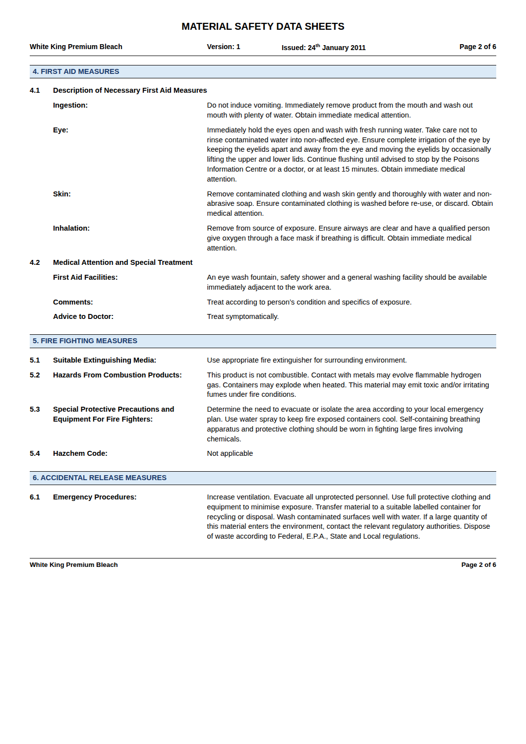MATERIAL SAFETY DATA SHEETS
White King Premium Bleach
Version: 1
Issued: 24th January 2011
Page 2 of 6
4. FIRST AID MEASURES
| 4.1 | Description of Necessary First Aid Measures |
| | Ingestion: | Do not induce vomiting. Immediately remove product from the mouth and wash out mouth with plenty of water. Obtain immediate medical attention. |
| | Eye: | Immediately hold the eyes open and wash with fresh running water. Take care not to rinse contaminated water into non-affected eye. Ensure complete irrigation of the eye by keeping the eyelids apart and away from the eye and moving the eyelids by occasionally lifting the upper and lower lids. Continue flushing until advised to stop by the Poisons Information Centre or a doctor, or at least 15 minutes. Obtain immediate medical attention. |
| | Skin: | Remove contaminated clothing and wash skin gently and thoroughly with water and non-abrasive soap. Ensure contaminated clothing is washed before re-use, or discard. Obtain medical attention. |
| | Inhalation: | Remove from source of exposure. Ensure airways are clear and have a qualified person give oxygen through a face mask if breathing is difficult. Obtain immediate medical attention. |
| 4.2 | Medical Attention and Special Treatment |
| | First Aid Facilities: | An eye wash fountain, safety shower and a general washing facility should be available immediately adjacent to the work area. |
| | Comments: | Treat according to person’s condition and specifics of exposure. |
| | Advice to Doctor: | Treat symptomatically. |
5. FIRE FIGHTING MEASURES
| 5.1 | Suitable Extinguishing Media: | Use appropriate fire extinguisher for surrounding environment. |
| 5.2 | Hazards From Combustion Products: | This product is not combustible. Contact with metals may evolve flammable hydrogen gas. Containers may explode when heated. This material may emit toxic and/or irritating fumes under fire conditions. |
| 5.3 | Special Protective Precautions and Equipment For Fire Fighters: | Determine the need to evacuate or isolate the area according to your local emergency plan. Use water spray to keep fire exposed containers cool. Self-containing breathing apparatus and protective clothing should be worn in fighting large fires involving chemicals. |
| 5.4 | Hazchem Code: | Not applicable |
6. ACCIDENTAL RELEASE MEASURES
| 6.1 | Emergency Procedures: | Increase ventilation. Evacuate all unprotected personnel. Use full protective clothing and equipment to minimise exposure. Transfer material to a suitable labelled container for recycling or disposal. Wash contaminated surfaces well with water. If a large quantity of this material enters the environment, contact the relevant regulatory authorities. Dispose of waste according to Federal, E.P.A., State and Local regulations. |
White King Premium Bleach
Page 2 of 6